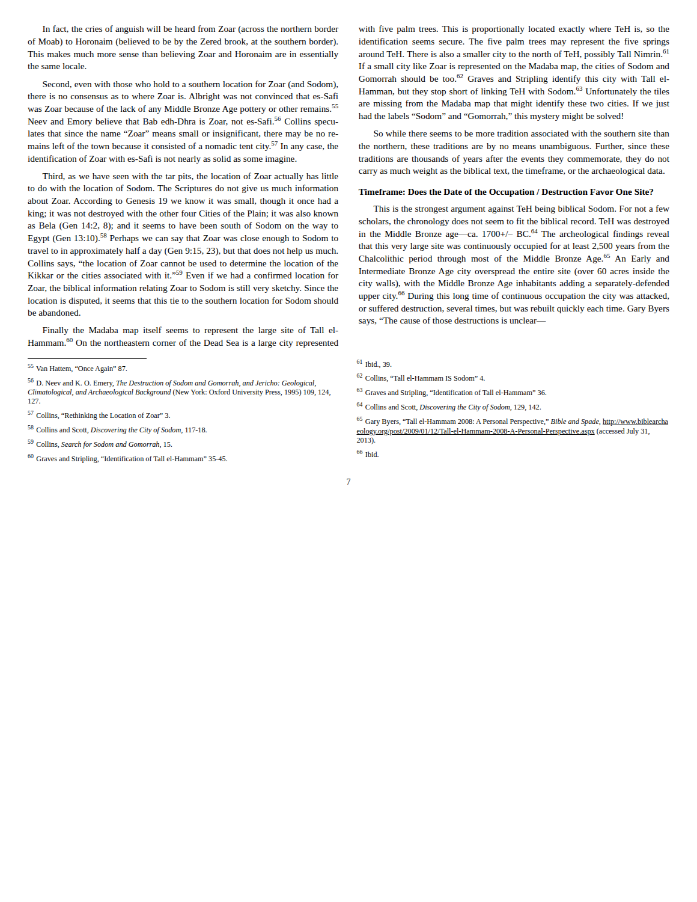In fact, the cries of anguish will be heard from Zoar (across the northern border of Moab) to Horonaim (believed to be by the Zered brook, at the southern border). This makes much more sense than believing Zoar and Horonaim are in essentially the same locale.
Second, even with those who hold to a southern location for Zoar (and Sodom), there is no consensus as to where Zoar is. Albright was not convinced that es-Safi was Zoar because of the lack of any Middle Bronze Age pottery or other remains.55 Neev and Emory believe that Bab edh-Dhra is Zoar, not es-Safi.56 Collins speculates that since the name “Zoar” means small or insignificant, there may be no remains left of the town because it consisted of a nomadic tent city.57 In any case, the identification of Zoar with es-Safi is not nearly as solid as some imagine.
Third, as we have seen with the tar pits, the location of Zoar actually has little to do with the location of Sodom. The Scriptures do not give us much information about Zoar. According to Genesis 19 we know it was small, though it once had a king; it was not destroyed with the other four Cities of the Plain; it was also known as Bela (Gen 14:2, 8); and it seems to have been south of Sodom on the way to Egypt (Gen 13:10).58 Perhaps we can say that Zoar was close enough to Sodom to travel to in approximately half a day (Gen 9:15, 23), but that does not help us much. Collins says, “the location of Zoar cannot be used to determine the location of the Kikkar or the cities associated with it.”59 Even if we had a confirmed location for Zoar, the biblical information relating Zoar to Sodom is still very sketchy. Since the location is disputed, it seems that this tie to the southern location for Sodom should be abandoned.
Finally the Madaba map itself seems to represent the large site of Tall el-Hammam.60 On the northeastern corner of the Dead Sea is a large city represented with five palm trees. This is proportionally located exactly where TeH is, so the identification seems secure. The five palm trees may represent the five springs around TeH. There is also a smaller city to the north of TeH, possibly Tall Nimrin.61 If a small city like Zoar is represented on the Madaba map, the cities of Sodom and Gomorrah should be too.62 Graves and Stripling identify this city with Tall el-Hamman, but they stop short of linking TeH with Sodom.63 Unfortunately the tiles are missing from the Madaba map that might identify these two cities. If we just had the labels “Sodom” and “Gomorrah,” this mystery might be solved!
So while there seems to be more tradition associated with the southern site than the northern, these traditions are by no means unambiguous. Further, since these traditions are thousands of years after the events they commemorate, they do not carry as much weight as the biblical text, the timeframe, or the archaeological data.
Timeframe: Does the Date of the Occupation / Destruction Favor One Site?
This is the strongest argument against TeH being biblical Sodom. For not a few scholars, the chronology does not seem to fit the biblical record. TeH was destroyed in the Middle Bronze age—ca. 1700+/– BC.64 The archeological findings reveal that this very large site was continuously occupied for at least 2,500 years from the Chalcolithic period through most of the Middle Bronze Age.65 An Early and Intermediate Bronze Age city overspread the entire site (over 60 acres inside the city walls), with the Middle Bronze Age inhabitants adding a separately-defended upper city.66 During this long time of continuous occupation the city was attacked, or suffered destruction, several times, but was rebuilt quickly each time. Gary Byers says, “The cause of those destructions is unclear—
55 Van Hattem, “Once Again” 87.
56 D. Neev and K. O. Emery, The Destruction of Sodom and Gomorrah, and Jericho: Geological, Climatological, and Archaeological Background (New York: Oxford University Press, 1995) 109, 124, 127.
57 Collins, “Rethinking the Location of Zoar” 3.
58 Collins and Scott, Discovering the City of Sodom, 117-18.
59 Collins, Search for Sodom and Gomorrah, 15.
60 Graves and Stripling, “Identification of Tall el-Hammam” 35-45.
61 Ibid., 39.
62 Collins, “Tall el-Hammam IS Sodom” 4.
63 Graves and Stripling, “Identification of Tall el-Hammam” 36.
64 Collins and Scott, Discovering the City of Sodom, 129, 142.
65 Gary Byers, “Tall el-Hammam 2008: A Personal Perspective,” Bible and Spade, http://www.biblearchaeology.org/post/2009/01/12/Tall-el-Hammam-2008-A-Personal-Perspective.aspx (accessed July 31, 2013).
66 Ibid.
7